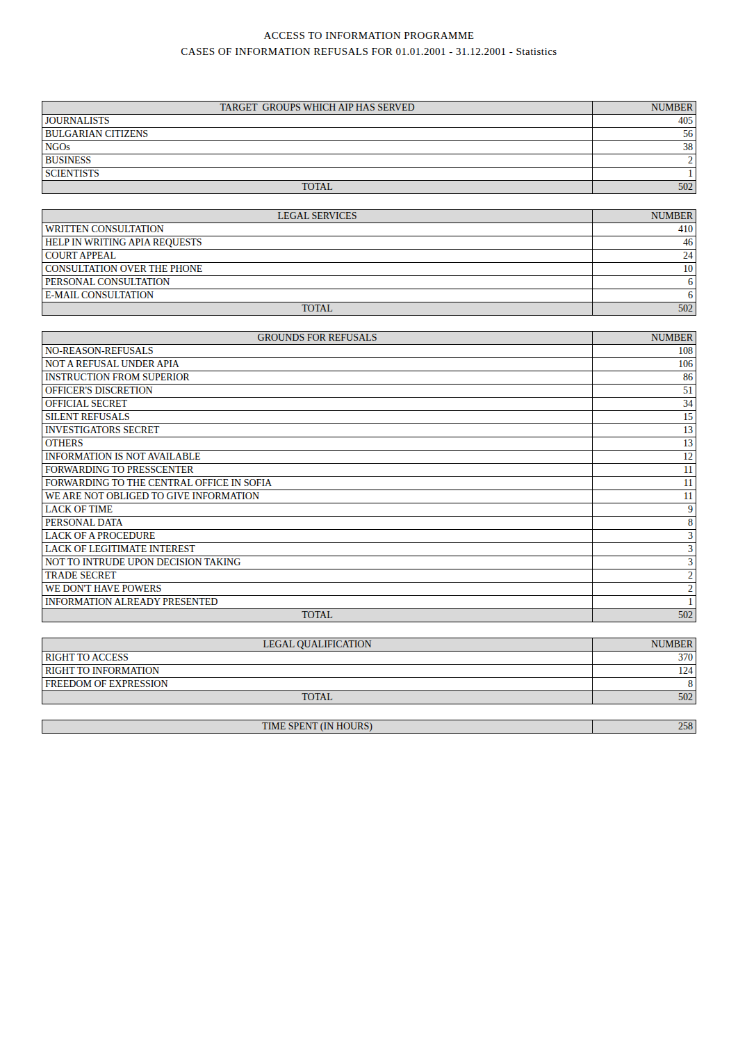ACCESS TO INFORMATION PROGRAMME
CASES OF INFORMATION REFUSALS FOR 01.01.2001 - 31.12.2001 - Statistics
| TARGET GROUPS WHICH AIP HAS SERVED | NUMBER |
| --- | --- |
| JOURNALISTS | 405 |
| BULGARIAN CITIZENS | 56 |
| NGOs | 38 |
| BUSINESS | 2 |
| SCIENTISTS | 1 |
| TOTAL | 502 |
| LEGAL SERVICES | NUMBER |
| --- | --- |
| WRITTEN CONSULTATION | 410 |
| HELP IN WRITING APIA REQUESTS | 46 |
| COURT APPEAL | 24 |
| CONSULTATION OVER THE PHONE | 10 |
| PERSONAL CONSULTATION | 6 |
| E-MAIL CONSULTATION | 6 |
| TOTAL | 502 |
| GROUNDS FOR REFUSALS | NUMBER |
| --- | --- |
| NO-REASON-REFUSALS | 108 |
| NOT A REFUSAL UNDER APIA | 106 |
| INSTRUCTION FROM SUPERIOR | 86 |
| OFFICER'S DISCRETION | 51 |
| OFFICIAL SECRET | 34 |
| SILENT REFUSALS | 15 |
| INVESTIGATORS SECRET | 13 |
| OTHERS | 13 |
| INFORMATION IS NOT AVAILABLE | 12 |
| FORWARDING TO PRESSCENTER | 11 |
| FORWARDING TO THE CENTRAL OFFICE IN SOFIA | 11 |
| WE ARE NOT OBLIGED TO GIVE INFORMATION | 11 |
| LACK OF TIME | 9 |
| PERSONAL DATA | 8 |
| LACK OF A PROCEDURE | 3 |
| LACK OF LEGITIMATE INTEREST | 3 |
| NOT TO INTRUDE UPON DECISION TAKING | 3 |
| TRADE SECRET | 2 |
| WE DON'T HAVE POWERS | 2 |
| INFORMATION ALREADY PRESENTED | 1 |
| TOTAL | 502 |
| LEGAL QUALIFICATION | NUMBER |
| --- | --- |
| RIGHT TO ACCESS | 370 |
| RIGHT TO INFORMATION | 124 |
| FREEDOM OF EXPRESSION | 8 |
| TOTAL | 502 |
| TIME SPENT (IN HOURS) | 258 |